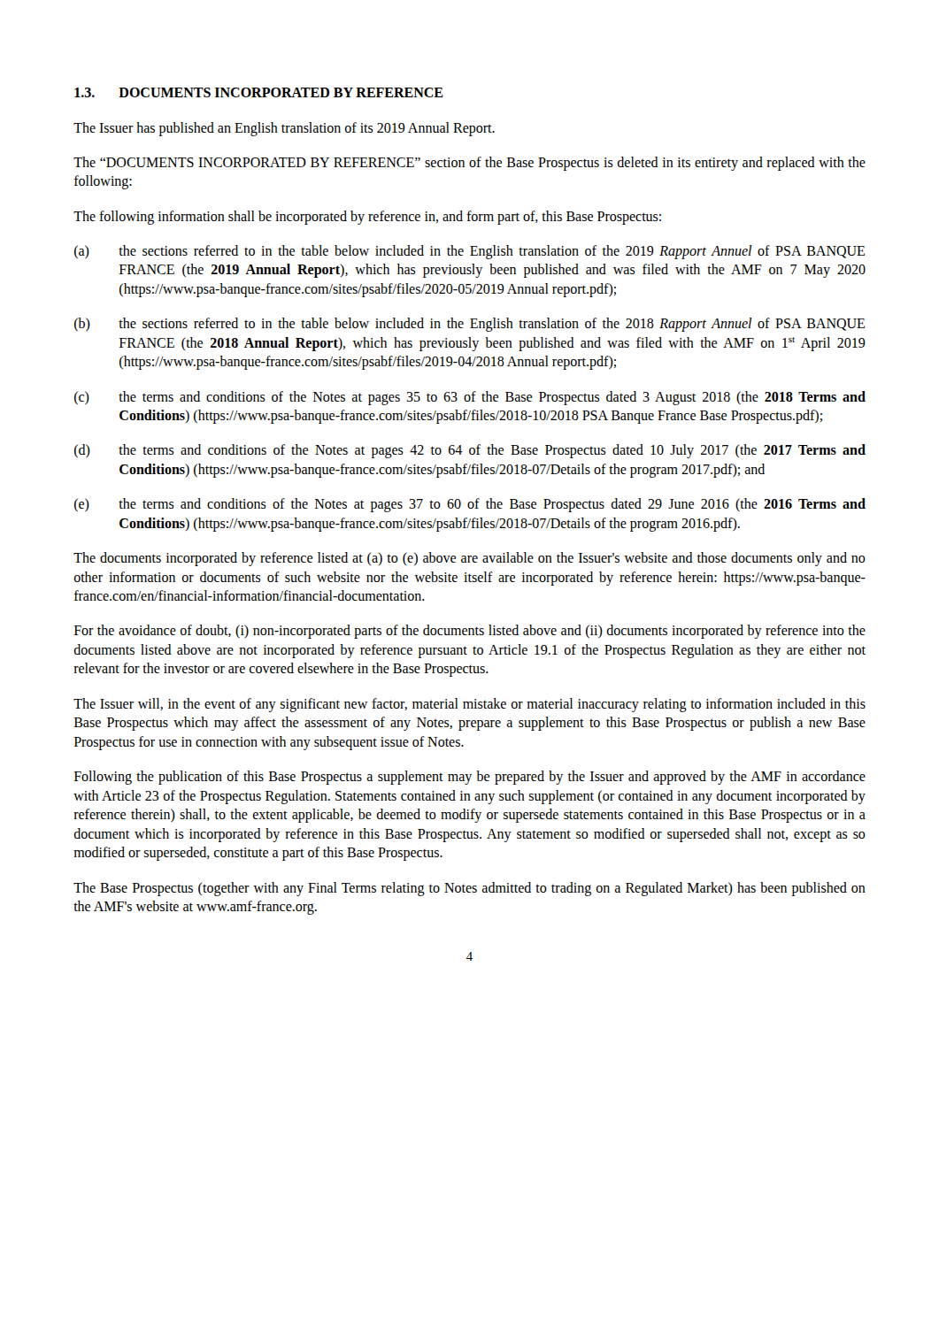1.3. DOCUMENTS INCORPORATED BY REFERENCE
The Issuer has published an English translation of its 2019 Annual Report.
The “DOCUMENTS INCORPORATED BY REFERENCE” section of the Base Prospectus is deleted in its entirety and replaced with the following:
The following information shall be incorporated by reference in, and form part of, this Base Prospectus:
(a) the sections referred to in the table below included in the English translation of the 2019 Rapport Annuel of PSA BANQUE FRANCE (the 2019 Annual Report), which has previously been published and was filed with the AMF on 7 May 2020 (https://www.psa-banque-france.com/sites/psabf/files/2020-05/2019 Annual report.pdf);
(b) the sections referred to in the table below included in the English translation of the 2018 Rapport Annuel of PSA BANQUE FRANCE (the 2018 Annual Report), which has previously been published and was filed with the AMF on 1st April 2019 (https://www.psa-banque-france.com/sites/psabf/files/2019-04/2018 Annual report.pdf);
(c) the terms and conditions of the Notes at pages 35 to 63 of the Base Prospectus dated 3 August 2018 (the 2018 Terms and Conditions) (https://www.psa-banque-france.com/sites/psabf/files/2018-10/2018 PSA Banque France Base Prospectus.pdf);
(d) the terms and conditions of the Notes at pages 42 to 64 of the Base Prospectus dated 10 July 2017 (the 2017 Terms and Conditions) (https://www.psa-banque-france.com/sites/psabf/files/2018-07/Details of the program 2017.pdf); and
(e) the terms and conditions of the Notes at pages 37 to 60 of the Base Prospectus dated 29 June 2016 (the 2016 Terms and Conditions) (https://www.psa-banque-france.com/sites/psabf/files/2018-07/Details of the program 2016.pdf).
The documents incorporated by reference listed at (a) to (e) above are available on the Issuer's website and those documents only and no other information or documents of such website nor the website itself are incorporated by reference herein: https://www.psa-banque-france.com/en/financial-information/financial-documentation.
For the avoidance of doubt, (i) non-incorporated parts of the documents listed above and (ii) documents incorporated by reference into the documents listed above are not incorporated by reference pursuant to Article 19.1 of the Prospectus Regulation as they are either not relevant for the investor or are covered elsewhere in the Base Prospectus.
The Issuer will, in the event of any significant new factor, material mistake or material inaccuracy relating to information included in this Base Prospectus which may affect the assessment of any Notes, prepare a supplement to this Base Prospectus or publish a new Base Prospectus for use in connection with any subsequent issue of Notes.
Following the publication of this Base Prospectus a supplement may be prepared by the Issuer and approved by the AMF in accordance with Article 23 of the Prospectus Regulation. Statements contained in any such supplement (or contained in any document incorporated by reference therein) shall, to the extent applicable, be deemed to modify or supersede statements contained in this Base Prospectus or in a document which is incorporated by reference in this Base Prospectus. Any statement so modified or superseded shall not, except as so modified or superseded, constitute a part of this Base Prospectus.
The Base Prospectus (together with any Final Terms relating to Notes admitted to trading on a Regulated Market) has been published on the AMF's website at www.amf-france.org.
4